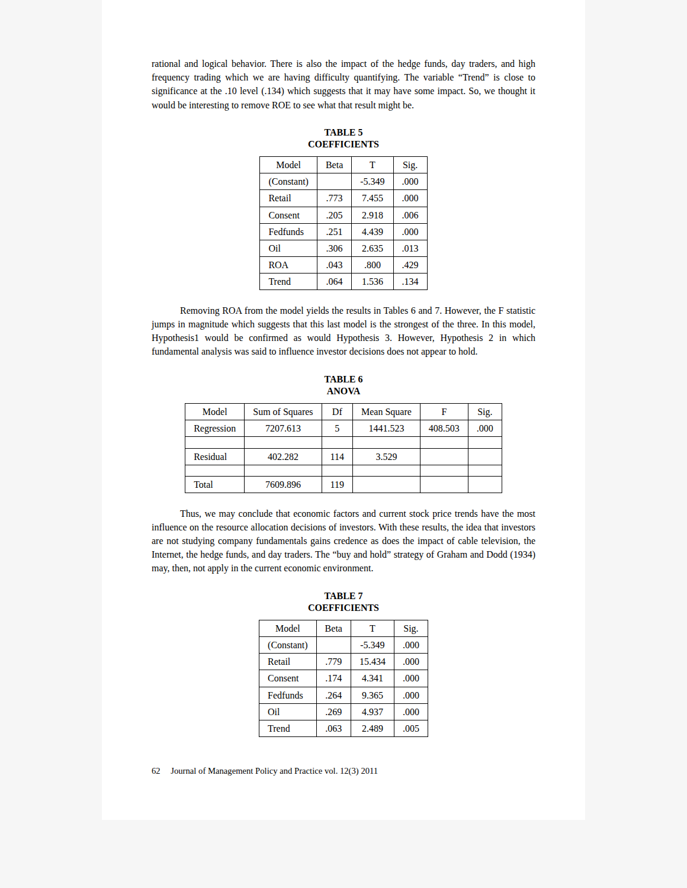rational and logical behavior. There is also the impact of the hedge funds, day traders, and high frequency trading which we are having difficulty quantifying. The variable “Trend” is close to significance at the .10 level (.134) which suggests that it may have some impact. So, we thought it would be interesting to remove ROE to see what that result might be.
TABLE 5
COEFFICIENTS
| Model | Beta | T | Sig. |
| --- | --- | --- | --- |
| (Constant) | | -5.349 | .000 |
| Retail | .773 | 7.455 | .000 |
| Consent | .205 | 2.918 | .006 |
| Fedfunds | .251 | 4.439 | .000 |
| Oil | .306 | 2.635 | .013 |
| ROA | .043 | .800 | .429 |
| Trend | .064 | 1.536 | .134 |
Removing ROA from the model yields the results in Tables 6 and 7. However, the F statistic jumps in magnitude which suggests that this last model is the strongest of the three. In this model, Hypothesis1 would be confirmed as would Hypothesis 3. However, Hypothesis 2 in which fundamental analysis was said to influence investor decisions does not appear to hold.
TABLE 6
ANOVA
| Model | Sum of Squares | Df | Mean Square | F | Sig. |
| --- | --- | --- | --- | --- | --- |
| Regression | 7207.613 | 5 | 1441.523 | 408.503 | .000 |
| Residual | 402.282 | 114 | 3.529 | | |
| Total | 7609.896 | 119 | | | |
Thus, we may conclude that economic factors and current stock price trends have the most influence on the resource allocation decisions of investors. With these results, the idea that investors are not studying company fundamentals gains credence as does the impact of cable television, the Internet, the hedge funds, and day traders. The “buy and hold” strategy of Graham and Dodd (1934) may, then, not apply in the current economic environment.
TABLE 7
COEFFICIENTS
| Model | Beta | T | Sig. |
| --- | --- | --- | --- |
| (Constant) | | -5.349 | .000 |
| Retail | .779 | 15.434 | .000 |
| Consent | .174 | 4.341 | .000 |
| Fedfunds | .264 | 9.365 | .000 |
| Oil | .269 | 4.937 | .000 |
| Trend | .063 | 2.489 | .005 |
62 Journal of Management Policy and Practice vol. 12(3) 2011